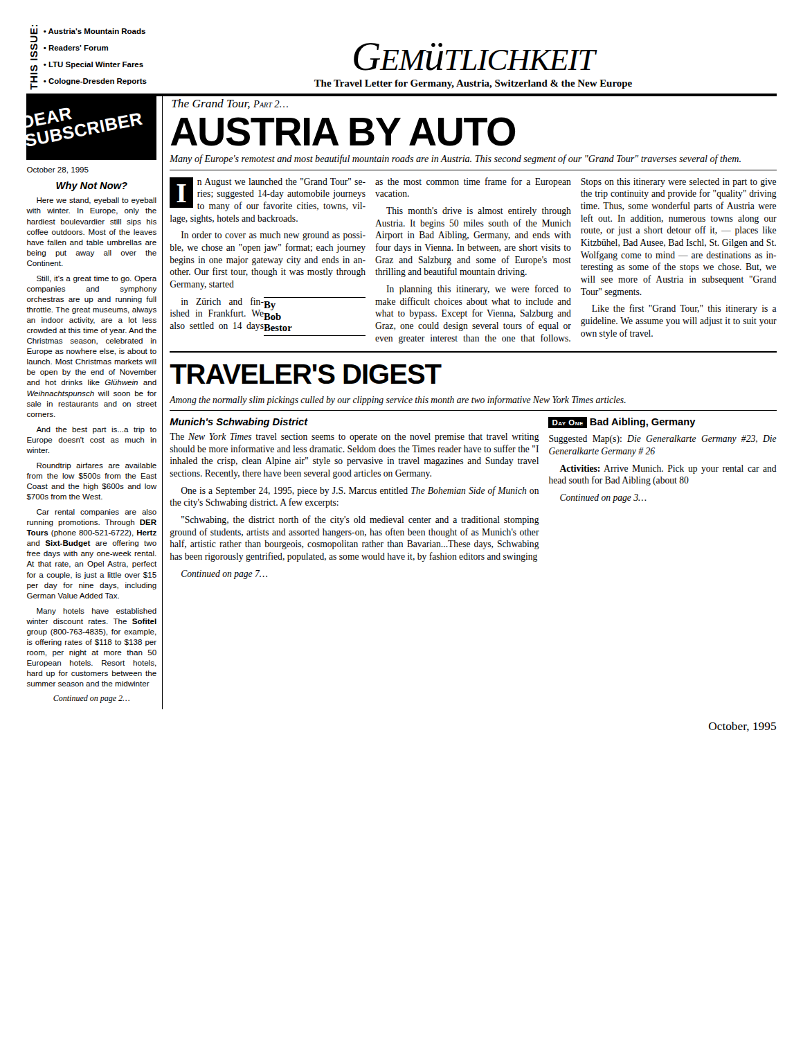THIS ISSUE:
Austria's Mountain Roads
Readers' Forum
LTU Special Winter Fares
Cologne-Dresden Reports
GEMüTLICHKEIT
The Travel Letter for Germany, Austria, Switzerland & the New Europe
DEAR
SUBSCRIBER
October 28, 1995
Why Not Now?
Here we stand, eyeball to eyeball with winter. In Europe, only the hardiest boulevardier still sips his coffee outdoors. Most of the leaves have fallen and table umbrellas are being put away all over the Continent.
Still, it's a great time to go. Opera companies and symphony orchestras are up and running full throttle. The great museums, always an indoor activity, are a lot less crowded at this time of year. And the Christmas season, celebrated in Europe as nowhere else, is about to launch. Most Christmas markets will be open by the end of November and hot drinks like Glühwein and Weihnachtspunsch will soon be for sale in restaurants and on street corners.
And the best part is...a trip to Europe doesn't cost as much in winter.
Roundtrip airfares are available from the low $500s from the East Coast and the high $600s and low $700s from the West.
Car rental companies are also running promotions. Through DER Tours (phone 800-521-6722), Hertz and Sixt-Budget are offering two free days with any one-week rental. At that rate, an Opel Astra, perfect for a couple, is just a little over $15 per day for nine days, including German Value Added Tax.
Many hotels have established winter discount rates. The Sofitel group (800-763-4835), for example, is offering rates of $118 to $138 per room, per night at more than 50 European hotels. Resort hotels, hard up for customers between the summer season and the midwinter
Continued on page 2…
The Grand Tour, Part 2…
AUSTRIA BY AUTO
Many of Europe's remotest and most beautiful mountain roads are in Austria. This second segment of our "Grand Tour" traverses several of them.
In August we launched the "Grand Tour" series; suggested 14-day automobile journeys to many of our favorite cities, towns, village, sights, hotels and backroads.
In order to cover as much new ground as possible, we chose an "open jaw" format; each journey begins in one major gateway city and ends in another. Our first tour, though it was mostly through Germany, started
By
Bob
Bestor
in Zürich and finished in Frankfurt. We also settled on 14 days as the most common time frame for a European vacation.
This month's drive is almost entirely through Austria. It begins 50 miles south of the Munich Airport in Bad Aibling, Germany, and ends with four days in Vienna. In between, are short visits to Graz and Salzburg and some of Europe's most thrilling and beautiful mountain driving.
In planning this itinerary, we were forced to make difficult choices about what to include and what to bypass. Except for Vienna, Salzburg and Graz, one could design several tours of equal or even greater interest than the one that follows. Stops on this itinerary were selected in part to give the trip continuity and provide for "quality" driving time. Thus, some wonderful parts of Austria were left out. In addition, numerous towns along our route, or just a short detour off it, — places like Kitzbühel, Bad Ausee, Bad Ischl, St. Gilgen and St. Wolfgang come to mind — are destinations as interesting as some of the stops we chose. But, we will see more of Austria in subsequent "Grand Tour" segments.
Like the first "Grand Tour," this itinerary is a guideline. We assume you will adjust it to suit your own style of travel.
TRAVELER'S DIGEST
Among the normally slim pickings culled by our clipping service this month are two informative New York Times articles.
Munich's Schwabing District
The New York Times travel section seems to operate on the novel premise that travel writing should be more informative and less dramatic. Seldom does the Times reader have to suffer the "I inhaled the crisp, clean Alpine air" style so pervasive in travel magazines and Sunday travel sections. Recently, there have been several good articles on Germany.
One is a September 24, 1995, piece by J.S. Marcus entitled The Bohemian Side of Munich on the city's Schwabing district. A few excerpts:
"Schwabing, the district north of the city's old medieval center and a traditional stomping ground of students, artists and assorted hangers-on, has often been thought of as Munich's other half, artistic rather than bourgeois, cosmopolitan rather than Bavarian...These days, Schwabing has been rigorously gentrified, populated, as some would have it, by fashion editors and swinging
Continued on page 7…
Day One
Bad Aibling, Germany
Suggested Map(s): Die Generalkarte Germany #23, Die Generalkarte Germany # 26
Activities: Arrive Munich. Pick up your rental car and head south for Bad Aibling (about 80
Continued on page 3…
October, 1995